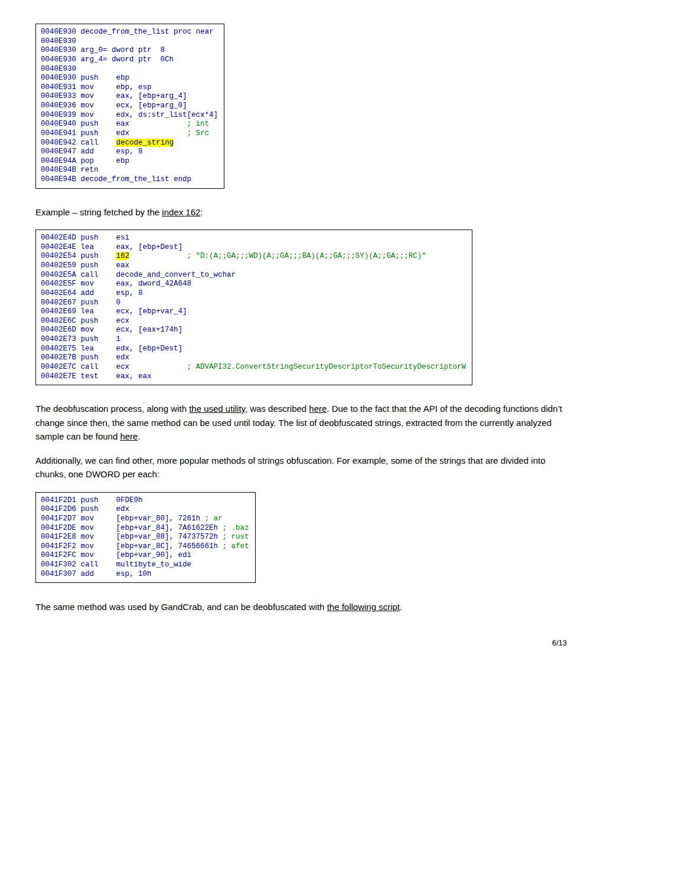0040E930 decode_from_the_list proc near
0040E930
0040E930 arg_0= dword ptr  8
0040E930 arg_4= dword ptr  0Ch
0040E930
0040E930 push    ebp
0040E931 mov     ebp, esp
0040E933 mov     eax, [ebp+arg_4]
0040E936 mov     ecx, [ebp+arg_0]
0040E939 mov     edx, ds:str_list[ecx*4]
0040E940 push    eax             ; int
0040E941 push    edx             ; Src
0040E942 call    decode_string
0040E947 add     esp, 8
0040E94A pop     ebp
0040E94B retn
0040E94B decode_from_the_list endp
Example – string fetched by the index 162:
00402E4D push    esi
00402E4E lea     eax, [ebp+Dest]
00402E54 push    162             ; "D:(A;;GA;;;WD)(A;;GA;;;BA)(A;;GA;;;SY)(A;;GA;;;RC)"
00402E59 push    eax
00402E5A call    decode_and_convert_to_wchar
00402E5F mov     eax, dword_42A648
00402E64 add     esp, 8
00402E67 push    0
00402E69 lea     ecx, [ebp+var_4]
00402E6C push    ecx
00402E6D mov     ecx, [eax+174h]
00402E73 push    1
00402E75 lea     edx, [ebp+Dest]
00402E7B push    edx
00402E7C call    ecx             ; ADVAPI32.ConvertStringSecurityDescriptorToSecurityDescriptorW
00402E7E test    eax, eax
The deobfuscation process, along with the used utility, was described here. Due to the fact that the API of the decoding functions didn’t change since then, the same method can be used until today. The list of deobfuscated strings, extracted from the currently analyzed sample can be found here.
Additionally, we can find other, more popular methods of strings obfuscation. For example, some of the strings that are divided into chunks, one DWORD per each:
0041F2D1 push    0FDE9h
0041F2D6 push    edx
0041F2D7 mov     [ebp+var_80], 7261h ; ar
0041F2DE mov     [ebp+var_84], 7A61622Eh ; .baz
0041F2E8 mov     [ebp+var_88], 74737572h ; rust
0041F2F2 mov     [ebp+var_8C], 74656661h ; afet
0041F2FC mov     [ebp+var_90], edi
0041F302 call    multibyte_to_wide
0041F307 add     esp, 10h
The same method was used by GandCrab, and can be deobfuscated with the following script.
6/13